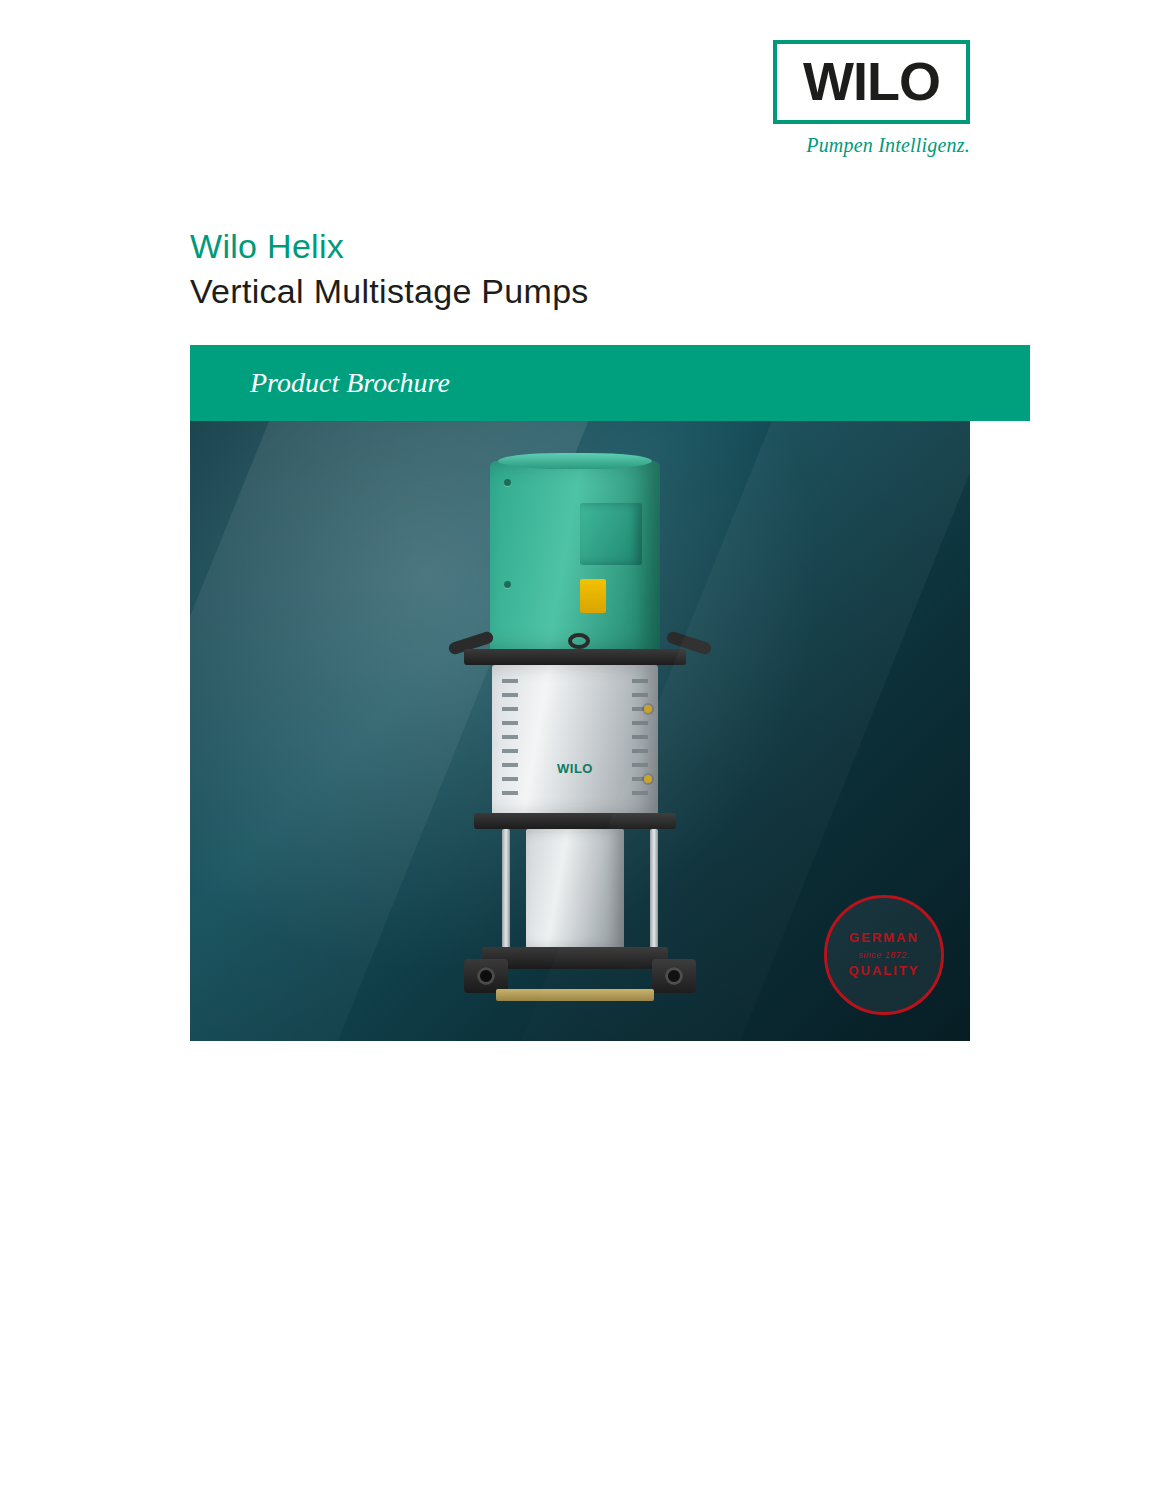WILO
Pumpen Intelligenz.
Wilo Helix
Vertical Multistage Pumps
Product Brochure
WILO
GERMAN since 1872. QUALITY